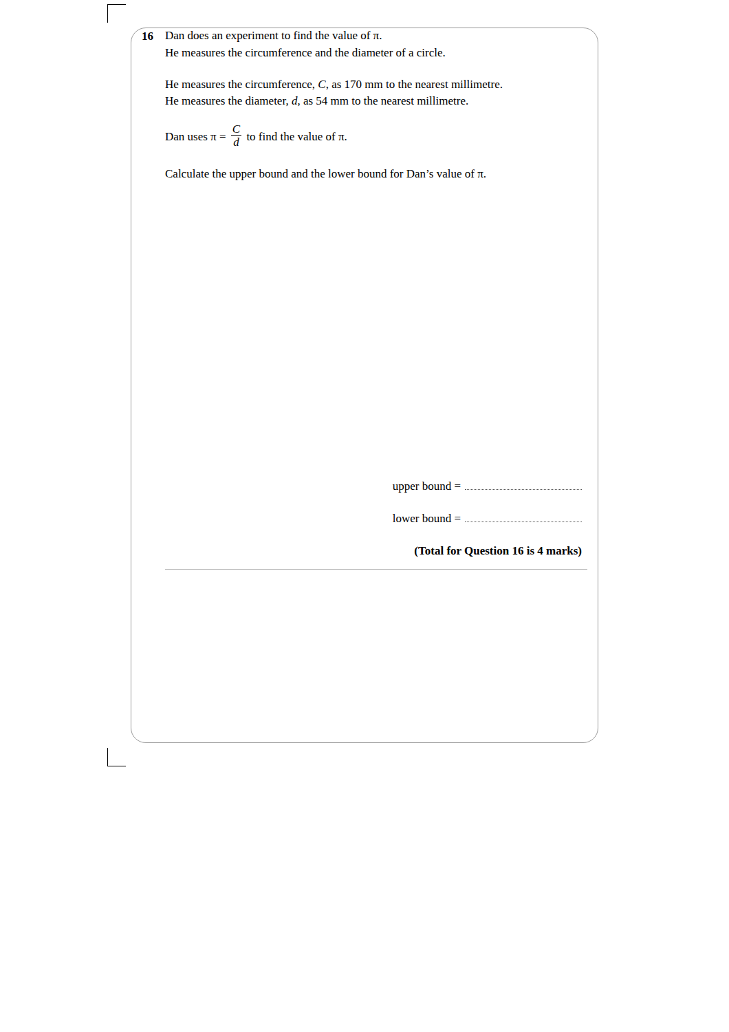16
Dan does an experiment to find the value of π.
He measures the circumference and the diameter of a circle.
He measures the circumference, C, as 170 mm to the nearest millimetre.
He measures the diameter, d, as 54 mm to the nearest millimetre.
Dan uses π = Cd to find the value of π.
Calculate the upper bound and the lower bound for Dan’s value of π.
upper bound =
lower bound =
(Total for Question 16 is 4 marks)